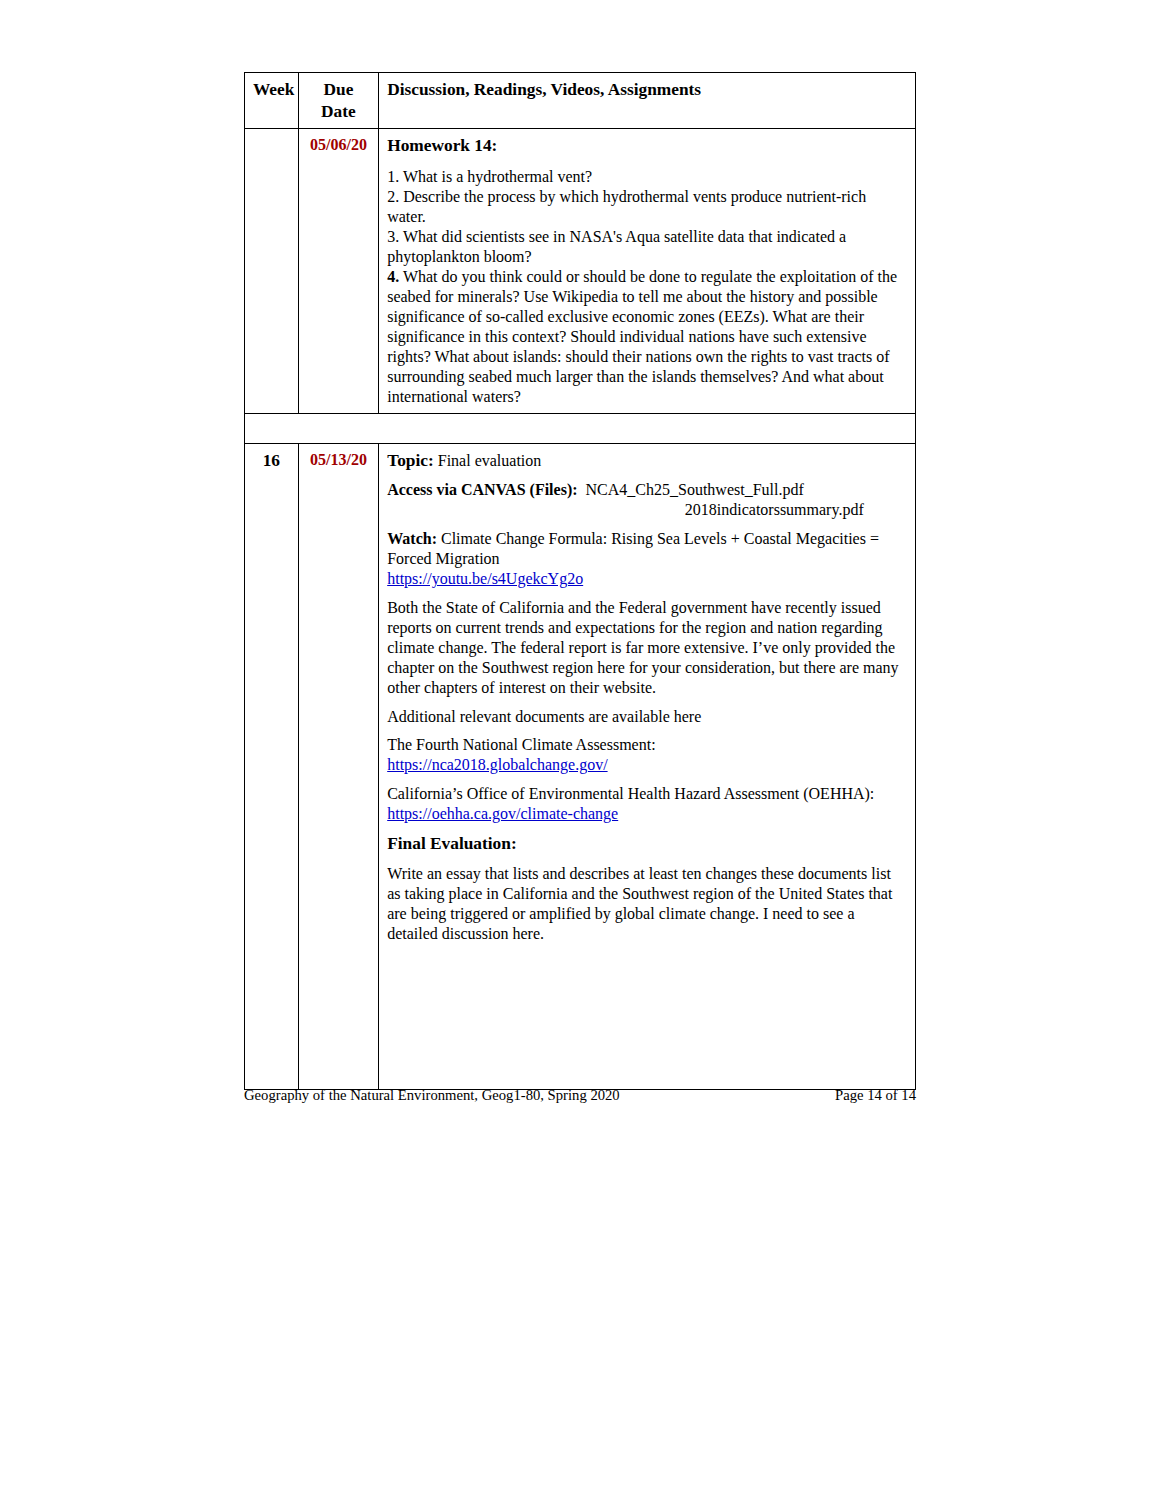| Week | Due Date | Discussion, Readings, Videos, Assignments |
| --- | --- | --- |
| | 05/06/20 | Homework 14: 1. What is a hydrothermal vent? 2. Describe the process by which hydrothermal vents produce nutrient-rich water. 3. What did scientists see in NASA's Aqua satellite data that indicated a phytoplankton bloom? 4. What do you think could or should be done to regulate the exploitation of the seabed for minerals? Use Wikipedia to tell me about the history and possible significance of so-called exclusive economic zones (EEZs). What are their significance in this context? Should individual nations have such extensive rights? What about islands: should their nations own the rights to vast tracts of surrounding seabed much larger than the islands themselves? And what about international waters? |
| 16 | 05/13/20 | Topic: Final evaluation Access via CANVAS (Files): NCA4_Ch25_Southwest_Full.pdf 2018indicatorssummary.pdf Watch: Climate Change Formula: Rising Sea Levels + Coastal Megacities = Forced Migration https://youtu.be/s4UgekcYg2o Both the State of California and the Federal government have recently issued reports on current trends and expectations for the region and nation regarding climate change. The federal report is far more extensive. I’ve only provided the chapter on the Southwest region here for your consideration, but there are many other chapters of interest on their website. Additional relevant documents are available here The Fourth National Climate Assessment: https://nca2018.globalchange.gov/ California’s Office of Environmental Health Hazard Assessment (OEHHA): https://oehha.ca.gov/climate-change Final Evaluation: Write an essay that lists and describes at least ten changes these documents list as taking place in California and the Southwest region of the United States that are being triggered or amplified by global climate change. I need to see a detailed discussion here. |
Geography of the Natural Environment, Geog1-80, Spring 2020 Page 14 of 14